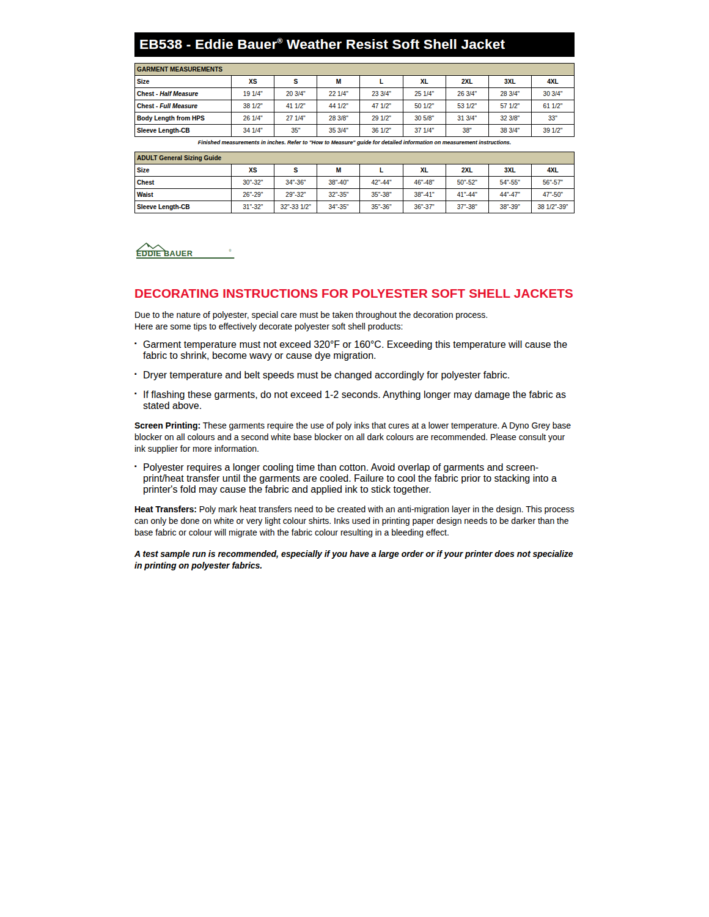EB538 - Eddie Bauer® Weather Resist Soft Shell Jacket
| GARMENT MEASUREMENTS |
| Size | XS | S | M | L | XL | 2XL | 3XL | 4XL |
| Chest - Half Measure | 19 1/4" | 20 3/4" | 22 1/4" | 23 3/4" | 25 1/4" | 26 3/4" | 28 3/4" | 30 3/4" |
| Chest - Full Measure | 38 1/2" | 41 1/2" | 44 1/2" | 47 1/2" | 50 1/2" | 53 1/2" | 57 1/2" | 61 1/2" |
| Body Length from HPS | 26 1/4" | 27 1/4" | 28 3/8" | 29 1/2" | 30 5/8" | 31 3/4" | 32 3/8" | 33" |
| Sleeve Length-CB | 34 1/4" | 35" | 35 3/4" | 36 1/2" | 37 1/4" | 38" | 38 3/4" | 39 1/2" |
Finished measurements in inches. Refer to "How to Measure" guide for detailed information on measurement instructions.
| ADULT General Sizing Guide |
| Size | XS | S | M | L | XL | 2XL | 3XL | 4XL |
| Chest | 30"-32" | 34"-36" | 38"-40" | 42"-44" | 46"-48" | 50"-52" | 54"-55" | 56"-57" |
| Waist | 26"-29" | 29"-32" | 32"-35" | 35"-38" | 38"-41" | 41"-44" | 44"-47" | 47"-50" |
| Sleeve Length-CB | 31"-32" | 32"-33 1/2" | 34"-35" | 35"-36" | 36"-37" | 37"-38" | 38"-39" | 38 1/2"-39" |
EDDIE BAUER ®
DECORATING INSTRUCTIONS FOR POLYESTER SOFT SHELL JACKETS
Due to the nature of polyester, special care must be taken throughout the decoration process.
Here are some tips to effectively decorate polyester soft shell products:
Garment temperature must not exceed 320°F or 160°C. Exceeding this temperature will cause the fabric to shrink, become wavy or cause dye migration.
Dryer temperature and belt speeds must be changed accordingly for polyester fabric.
If flashing these garments, do not exceed 1-2 seconds. Anything longer may damage the fabric as stated above.
Screen Printing: These garments require the use of poly inks that cures at a lower temperature. A Dyno Grey base blocker on all colours and a second white base blocker on all dark colours are recommended. Please consult your ink supplier for more information.
Polyester requires a longer cooling time than cotton. Avoid overlap of garments and screen-print/heat transfer until the garments are cooled. Failure to cool the fabric prior to stacking into a printer's fold may cause the fabric and applied ink to stick together.
Heat Transfers: Poly mark heat transfers need to be created with an anti-migration layer in the design. This process can only be done on white or very light colour shirts. Inks used in printing paper design needs to be darker than the base fabric or colour will migrate with the fabric colour resulting in a bleeding effect.
A test sample run is recommended, especially if you have a large order or if your printer does not specialize in printing on polyester fabrics.